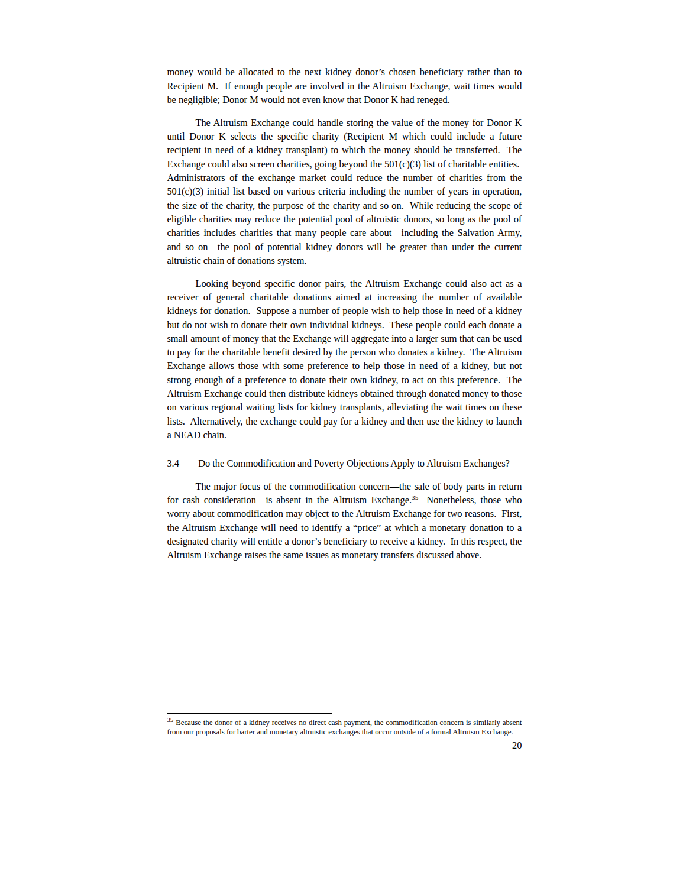money would be allocated to the next kidney donor’s chosen beneficiary rather than to Recipient M. If enough people are involved in the Altruism Exchange, wait times would be negligible; Donor M would not even know that Donor K had reneged.
The Altruism Exchange could handle storing the value of the money for Donor K until Donor K selects the specific charity (Recipient M which could include a future recipient in need of a kidney transplant) to which the money should be transferred. The Exchange could also screen charities, going beyond the 501(c)(3) list of charitable entities. Administrators of the exchange market could reduce the number of charities from the 501(c)(3) initial list based on various criteria including the number of years in operation, the size of the charity, the purpose of the charity and so on. While reducing the scope of eligible charities may reduce the potential pool of altruistic donors, so long as the pool of charities includes charities that many people care about—including the Salvation Army, and so on—the pool of potential kidney donors will be greater than under the current altruistic chain of donations system.
Looking beyond specific donor pairs, the Altruism Exchange could also act as a receiver of general charitable donations aimed at increasing the number of available kidneys for donation. Suppose a number of people wish to help those in need of a kidney but do not wish to donate their own individual kidneys. These people could each donate a small amount of money that the Exchange will aggregate into a larger sum that can be used to pay for the charitable benefit desired by the person who donates a kidney. The Altruism Exchange allows those with some preference to help those in need of a kidney, but not strong enough of a preference to donate their own kidney, to act on this preference. The Altruism Exchange could then distribute kidneys obtained through donated money to those on various regional waiting lists for kidney transplants, alleviating the wait times on these lists. Alternatively, the exchange could pay for a kidney and then use the kidney to launch a NEAD chain.
3.4 Do the Commodification and Poverty Objections Apply to Altruism Exchanges?
The major focus of the commodification concern—the sale of body parts in return for cash consideration—is absent in the Altruism Exchange.35 Nonetheless, those who worry about commodification may object to the Altruism Exchange for two reasons. First, the Altruism Exchange will need to identify a “price” at which a monetary donation to a designated charity will entitle a donor’s beneficiary to receive a kidney. In this respect, the Altruism Exchange raises the same issues as monetary transfers discussed above.
35 Because the donor of a kidney receives no direct cash payment, the commodification concern is similarly absent from our proposals for barter and monetary altruistic exchanges that occur outside of a formal Altruism Exchange.
20